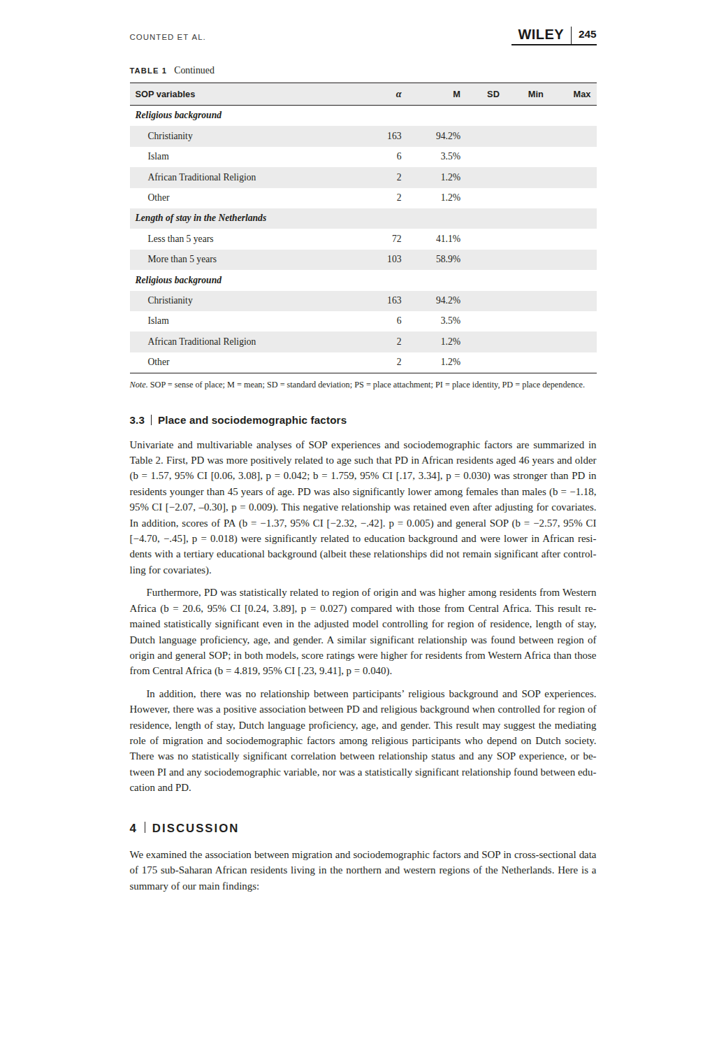Counted et al.
WILEY
245
Table 1Continued
| SOP variables | α | M | SD | Min | Max |
| --- | --- | --- | --- | --- | --- |
| Religious background | | | | | |
| Christianity | 163 | 94.2% | | | |
| Islam | 6 | 3.5% | | | |
| African Traditional Religion | 2 | 1.2% | | | |
| Other | 2 | 1.2% | | | |
| Length of stay in the Netherlands | | | | | |
| Less than 5 years | 72 | 41.1% | | | |
| More than 5 years | 103 | 58.9% | | | |
| Religious background | | | | | |
| Christianity | 163 | 94.2% | | | |
| Islam | 6 | 3.5% | | | |
| African Traditional Religion | 2 | 1.2% | | | |
| Other | 2 | 1.2% | | | |
Note. SOP = sense of place; M = mean; SD = standard deviation; PS = place attachment; PI = place identity, PD = place dependence.
3.3 Place and sociodemographic factors
Univariate and multivariable analyses of SOP experiences and sociodemographic factors are summarized in Table 2. First, PD was more positively related to age such that PD in African residents aged 46 years and older (b = 1.57, 95% CI [0.06, 3.08], p = 0.042; b = 1.759, 95% CI [.17, 3.34], p = 0.030) was stronger than PD in residents younger than 45 years of age. PD was also significantly lower among females than males (b = −1.18, 95% CI [−2.07, –0.30], p = 0.009). This negative relationship was retained even after adjusting for covariates. In addition, scores of PA (b = −1.37, 95% CI [−2.32, −.42]. p = 0.005) and general SOP (b = −2.57, 95% CI [−4.70, −.45], p = 0.018) were significantly related to education background and were lower in African residents with a tertiary educational background (albeit these relationships did not remain significant after controlling for covariates).
Furthermore, PD was statistically related to region of origin and was higher among residents from Western Africa (b = 20.6, 95% CI [0.24, 3.89], p = 0.027) compared with those from Central Africa. This result remained statistically significant even in the adjusted model controlling for region of residence, length of stay, Dutch language proficiency, age, and gender. A similar significant relationship was found between region of origin and general SOP; in both models, score ratings were higher for residents from Western Africa than those from Central Africa (b = 4.819, 95% CI [.23, 9.41], p = 0.040).
In addition, there was no relationship between participants’ religious background and SOP experiences. However, there was a positive association between PD and religious background when controlled for region of residence, length of stay, Dutch language proficiency, age, and gender. This result may suggest the mediating role of migration and sociodemographic factors among religious participants who depend on Dutch society. There was no statistically significant correlation between relationship status and any SOP experience, or between PI and any sociodemographic variable, nor was a statistically significant relationship found between education and PD.
4 Discussion
We examined the association between migration and sociodemographic factors and SOP in cross-sectional data of 175 sub-Saharan African residents living in the northern and western regions of the Netherlands. Here is a summary of our main findings: